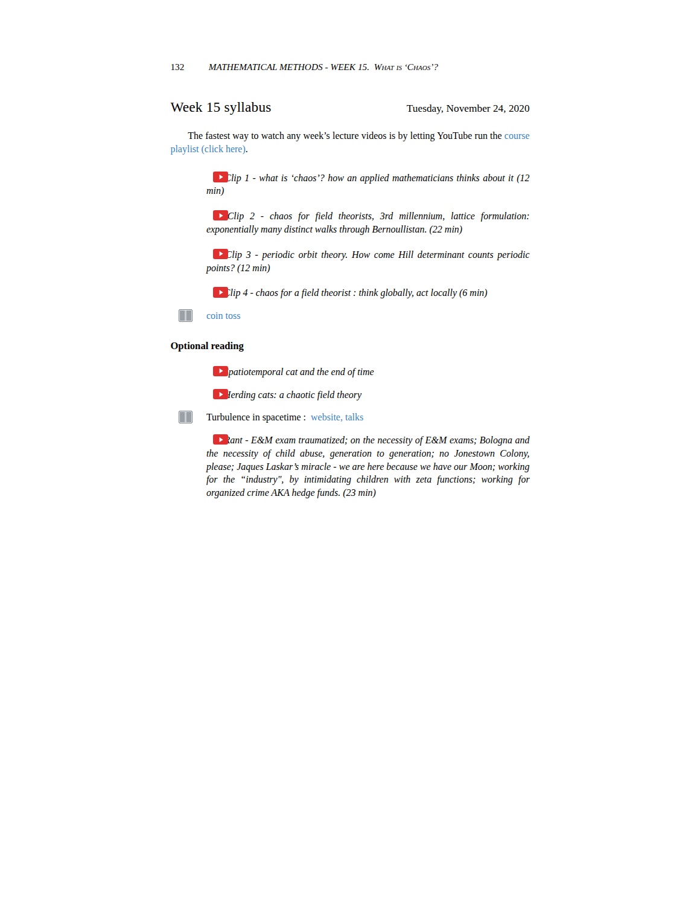132 MATHEMATICAL METHODS - WEEK 15. What is ‘Chaos’?
Week 15 syllabus
Tuesday, November 24, 2020
The fastest way to watch any week’s lecture videos is by letting YouTube run the course playlist (click here).
Clip 1 - what is ‘chaos’? how an applied mathematicians thinks about it (12 min)
Clip 2 - chaos for field theorists, 3rd millennium, lattice formulation: exponentially many distinct walks through Bernoullistan. (22 min)
Clip 3 - periodic orbit theory. How come Hill determinant counts periodic points? (12 min)
Clip 4 - chaos for a field theorist : think globally, act locally (6 min)
coin toss
Optional reading
Spatiotemporal cat and the end of time
Herding cats: a chaotic field theory
Turbulence in spacetime : website, talks
Rant - E&M exam traumatized; on the necessity of E&M exams; Bologna and the necessity of child abuse, generation to generation; no Jonestown Colony, please; Jaques Laskar’s miracle - we are here because we have our Moon; working for the “industry", by intimidating children with zeta functions; working for organized crime AKA hedge funds. (23 min)